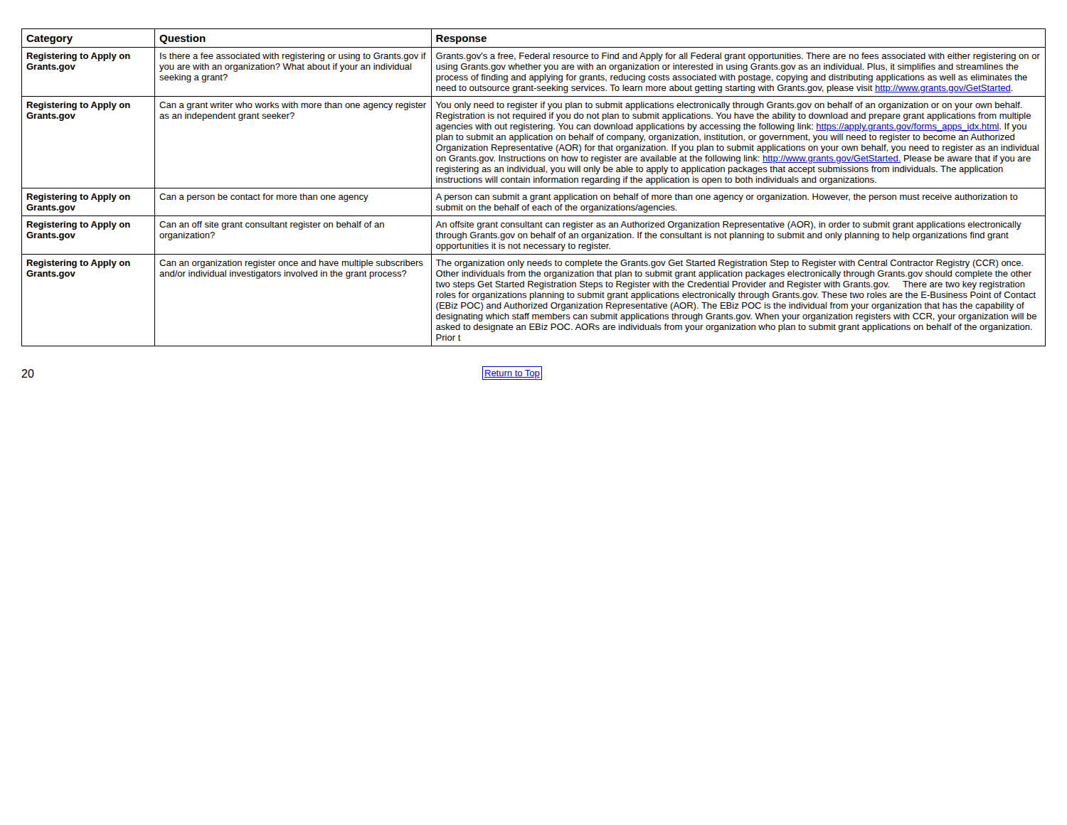| Category | Question | Response |
| --- | --- | --- |
| Registering to Apply on Grants.gov | Is there a fee associated with registering or using to Grants.gov if you are with an organization? What about if your an individual seeking a grant? | Grants.gov's a free, Federal resource to Find and Apply for all Federal grant opportunities. There are no fees associated with either registering on or using Grants.gov whether you are with an organization or interested in using Grants.gov as an individual. Plus, it simplifies and streamlines the process of finding and applying for grants, reducing costs associated with postage, copying and distributing applications as well as eliminates the need to outsource grant-seeking services. To learn more about getting starting with Grants.gov, please visit http://www.grants.gov/GetStarted . |
| Registering to Apply on Grants.gov | Can a grant writer who works with more than one agency register as an independent grant seeker? | You only need to register if you plan to submit applications electronically through Grants.gov on behalf of an organization or on your own behalf. Registration is not required if you do not plan to submit applications. You have the ability to download and prepare grant applications from multiple agencies with out registering. You can download applications by accessing the following link: https://apply.grants.gov/forms_apps_idx.html . If you plan to submit an application on behalf of company, organization, institution, or government, you will need to register to become an Authorized Organization Representative (AOR) for that organization. If you plan to submit applications on your own behalf, you need to register as an individual on Grants.gov. Instructions on how to register are available at the following link: http://www.grants.gov/GetStarted. Please be aware that if you are registering as an individual, you will only be able to apply to application packages that accept submissions from individuals. The application instructions will contain information regarding if the application is open to both individuals and organizations. |
| Registering to Apply on Grants.gov | Can a person be contact for more than one agency | A person can submit a grant application on behalf of more than one agency or organization. However, the person must receive authorization to submit on the behalf of each of the organizations/agencies. |
| Registering to Apply on Grants.gov | Can an off site grant consultant register on behalf of an organization? | An offsite grant consultant can register as an Authorized Organization Representative (AOR), in order to submit grant applications electronically through Grants.gov on behalf of an organization. If the consultant is not planning to submit and only planning to help organizations find grant opportunities it is not necessary to register. |
| Registering to Apply on Grants.gov | Can an organization register once and have multiple subscribers and/or individual investigators involved in the grant process? | The organization only needs to complete the Grants.gov Get Started Registration Step to Register with Central Contractor Registry (CCR) once. Other individuals from the organization that plan to submit grant application packages electronically through Grants.gov should complete the other two steps Get Started Registration Steps to Register with the Credential Provider and Register with Grants.gov. There are two key registration roles for organizations planning to submit grant applications electronically through Grants.gov. These two roles are the E-Business Point of Contact (EBiz POC) and Authorized Organization Representative (AOR). The EBiz POC is the individual from your organization that has the capability of designating which staff members can submit applications through Grants.gov. When your organization registers with CCR, your organization will be asked to designate an EBiz POC. AORs are individuals from your organization who plan to submit grant applications on behalf of the organization. Prior t |
20 Return to Top